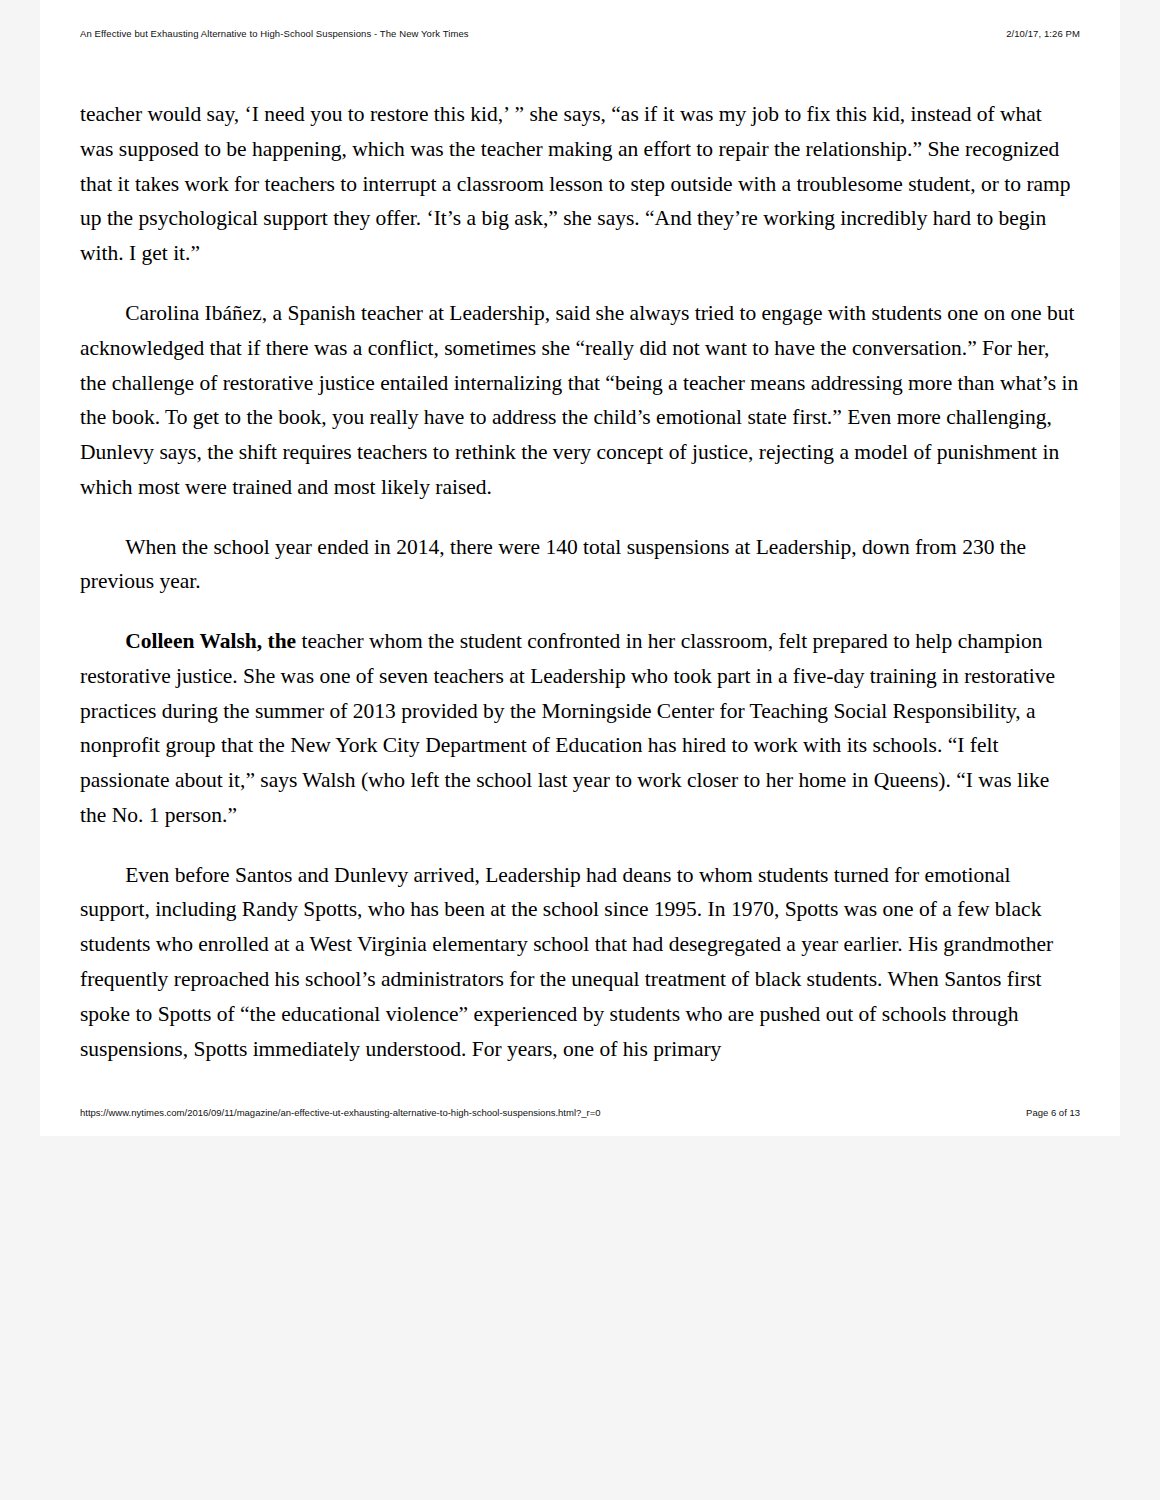An Effective but Exhausting Alternative to High-School Suspensions - The New York Times
2/10/17, 1:26 PM
teacher would say, ‘I need you to restore this kid,’ ” she says, “as if it was my job to fix this kid, instead of what was supposed to be happening, which was the teacher making an effort to repair the relationship.” She recognized that it takes work for teachers to interrupt a classroom lesson to step outside with a troublesome student, or to ramp up the psychological support they offer. ‘It’s a big ask,” she says. “And they’re working incredibly hard to begin with. I get it.”
Carolina Ibáñez, a Spanish teacher at Leadership, said she always tried to engage with students one on one but acknowledged that if there was a conflict, sometimes she “really did not want to have the conversation.” For her, the challenge of restorative justice entailed internalizing that “being a teacher means addressing more than what’s in the book. To get to the book, you really have to address the child’s emotional state first.” Even more challenging, Dunlevy says, the shift requires teachers to rethink the very concept of justice, rejecting a model of punishment in which most were trained and most likely raised.
When the school year ended in 2014, there were 140 total suspensions at Leadership, down from 230 the previous year.
Colleen Walsh, the teacher whom the student confronted in her classroom, felt prepared to help champion restorative justice. She was one of seven teachers at Leadership who took part in a five-day training in restorative practices during the summer of 2013 provided by the Morningside Center for Teaching Social Responsibility, a nonprofit group that the New York City Department of Education has hired to work with its schools. “I felt passionate about it,” says Walsh (who left the school last year to work closer to her home in Queens). “I was like the No. 1 person.”
Even before Santos and Dunlevy arrived, Leadership had deans to whom students turned for emotional support, including Randy Spotts, who has been at the school since 1995. In 1970, Spotts was one of a few black students who enrolled at a West Virginia elementary school that had desegregated a year earlier. His grandmother frequently reproached his school’s administrators for the unequal treatment of black students. When Santos first spoke to Spotts of “the educational violence” experienced by students who are pushed out of schools through suspensions, Spotts immediately understood. For years, one of his primary
https://www.nytimes.com/2016/09/11/magazine/an-effective-ut-exhausting-alternative-to-high-school-suspensions.html?_r=0
Page 6 of 13